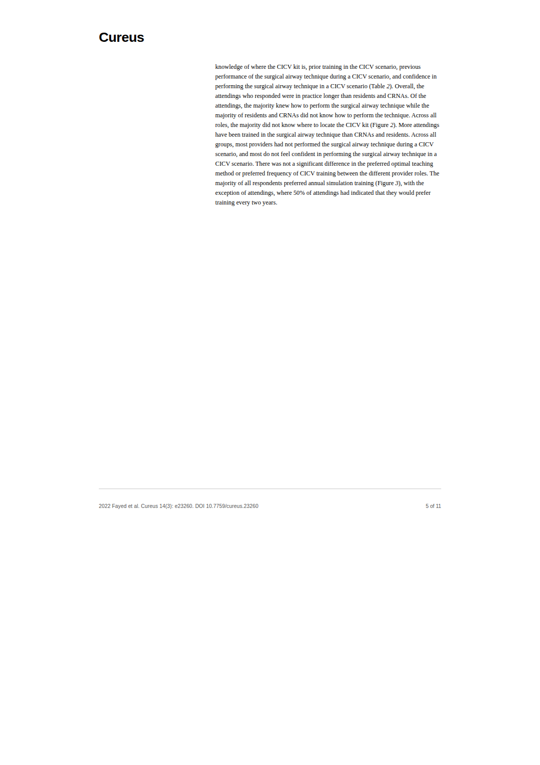Cureus
knowledge of where the CICV kit is, prior training in the CICV scenario, previous performance of the surgical airway technique during a CICV scenario, and confidence in performing the surgical airway technique in a CICV scenario (Table 2). Overall, the attendings who responded were in practice longer than residents and CRNAs. Of the attendings, the majority knew how to perform the surgical airway technique while the majority of residents and CRNAs did not know how to perform the technique. Across all roles, the majority did not know where to locate the CICV kit (Figure 2). More attendings have been trained in the surgical airway technique than CRNAs and residents. Across all groups, most providers had not performed the surgical airway technique during a CICV scenario, and most do not feel confident in performing the surgical airway technique in a CICV scenario. There was not a significant difference in the preferred optimal teaching method or preferred frequency of CICV training between the different provider roles. The majority of all respondents preferred annual simulation training (Figure 3), with the exception of attendings, where 50% of attendings had indicated that they would prefer training every two years.
2022 Fayed et al. Cureus 14(3): e23260. DOI 10.7759/cureus.23260 5 of 11